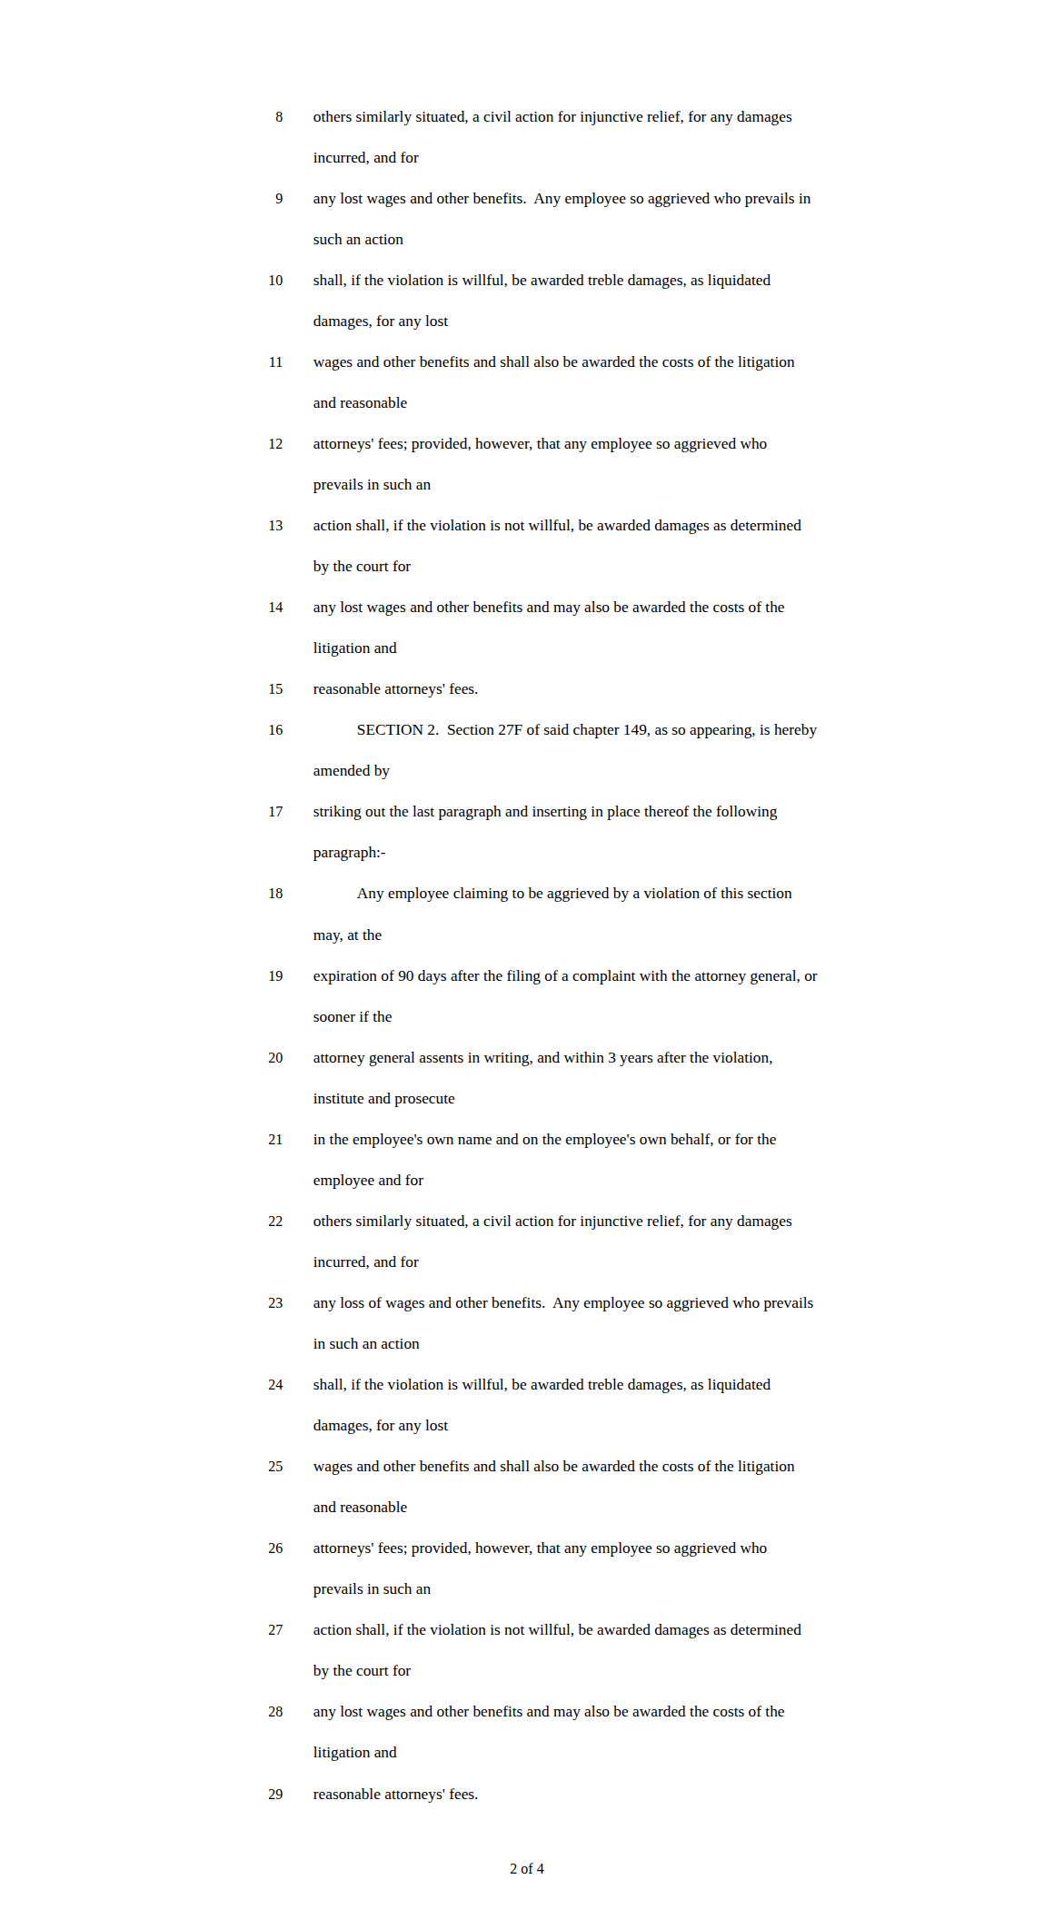8 others similarly situated, a civil action for injunctive relief, for any damages incurred, and for
9 any lost wages and other benefits. Any employee so aggrieved who prevails in such an action
10 shall, if the violation is willful, be awarded treble damages, as liquidated damages, for any lost
11 wages and other benefits and shall also be awarded the costs of the litigation and reasonable
12 attorneys' fees; provided, however, that any employee so aggrieved who prevails in such an
13 action shall, if the violation is not willful, be awarded damages as determined by the court for
14 any lost wages and other benefits and may also be awarded the costs of the litigation and
15 reasonable attorneys' fees.
16 SECTION 2. Section 27F of said chapter 149, as so appearing, is hereby amended by
17 striking out the last paragraph and inserting in place thereof the following paragraph:-
18 Any employee claiming to be aggrieved by a violation of this section may, at the
19 expiration of 90 days after the filing of a complaint with the attorney general, or sooner if the
20 attorney general assents in writing, and within 3 years after the violation, institute and prosecute
21 in the employee's own name and on the employee's own behalf, or for the employee and for
22 others similarly situated, a civil action for injunctive relief, for any damages incurred, and for
23 any loss of wages and other benefits. Any employee so aggrieved who prevails in such an action
24 shall, if the violation is willful, be awarded treble damages, as liquidated damages, for any lost
25 wages and other benefits and shall also be awarded the costs of the litigation and reasonable
26 attorneys' fees; provided, however, that any employee so aggrieved who prevails in such an
27 action shall, if the violation is not willful, be awarded damages as determined by the court for
28 any lost wages and other benefits and may also be awarded the costs of the litigation and
29 reasonable attorneys' fees.
2 of 4